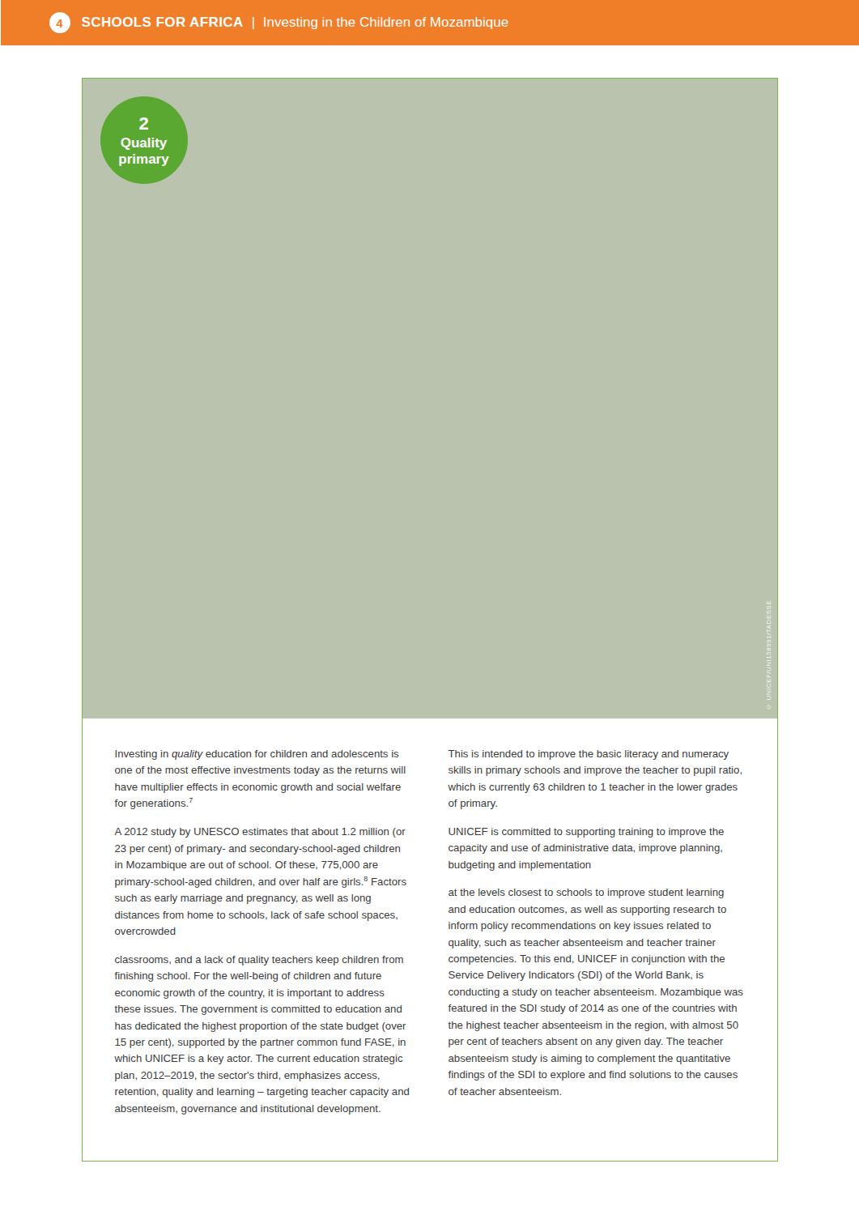4
SCHOOLS FOR AFRICA
|
Investing in the Children of Mozambique
2
Quality
primary
© UNICEF/UNI158991/TADESSE
Investing in quality education for children and adolescents is one of the most effective investments today as the returns will have multiplier effects in economic growth and social welfare for generations.7
A 2012 study by UNESCO estimates that about 1.2 million (or 23 per cent) of primary- and secondary-school-aged children in Mozambique are out of school. Of these, 775,000 are primary-school-aged children, and over half are girls.8 Factors such as early marriage and pregnancy, as well as long distances from home to schools, lack of safe school spaces, overcrowded
classrooms, and a lack of quality teachers keep children from finishing school. For the well-being of children and future economic growth of the country, it is important to address these issues. The government is committed to education and has dedicated the highest proportion of the state budget (over 15 per cent), supported by the partner common fund FASE, in which UNICEF is a key actor. The current education strategic plan, 2012–2019, the sector's third, emphasizes access, retention, quality and learning – targeting teacher capacity and absenteeism, governance and institutional development.
This is intended to improve the basic literacy and numeracy skills in primary schools and improve the teacher to pupil ratio, which is currently 63 children to 1 teacher in the lower grades of primary.
UNICEF is committed to supporting training to improve the capacity and use of administrative data, improve planning, budgeting and implementation
at the levels closest to schools to improve student learning and education outcomes, as well as supporting research to inform policy recommendations on key issues related to quality, such as teacher absenteeism and teacher trainer competencies. To this end, UNICEF in conjunction with the Service Delivery Indicators (SDI) of the World Bank, is conducting a study on teacher absenteeism. Mozambique was featured in the SDI study of 2014 as one of the countries with the highest teacher absenteeism in the region, with almost 50 per cent of teachers absent on any given day. The teacher absenteeism study is aiming to complement the quantitative findings of the SDI to explore and find solutions to the causes of teacher absenteeism.